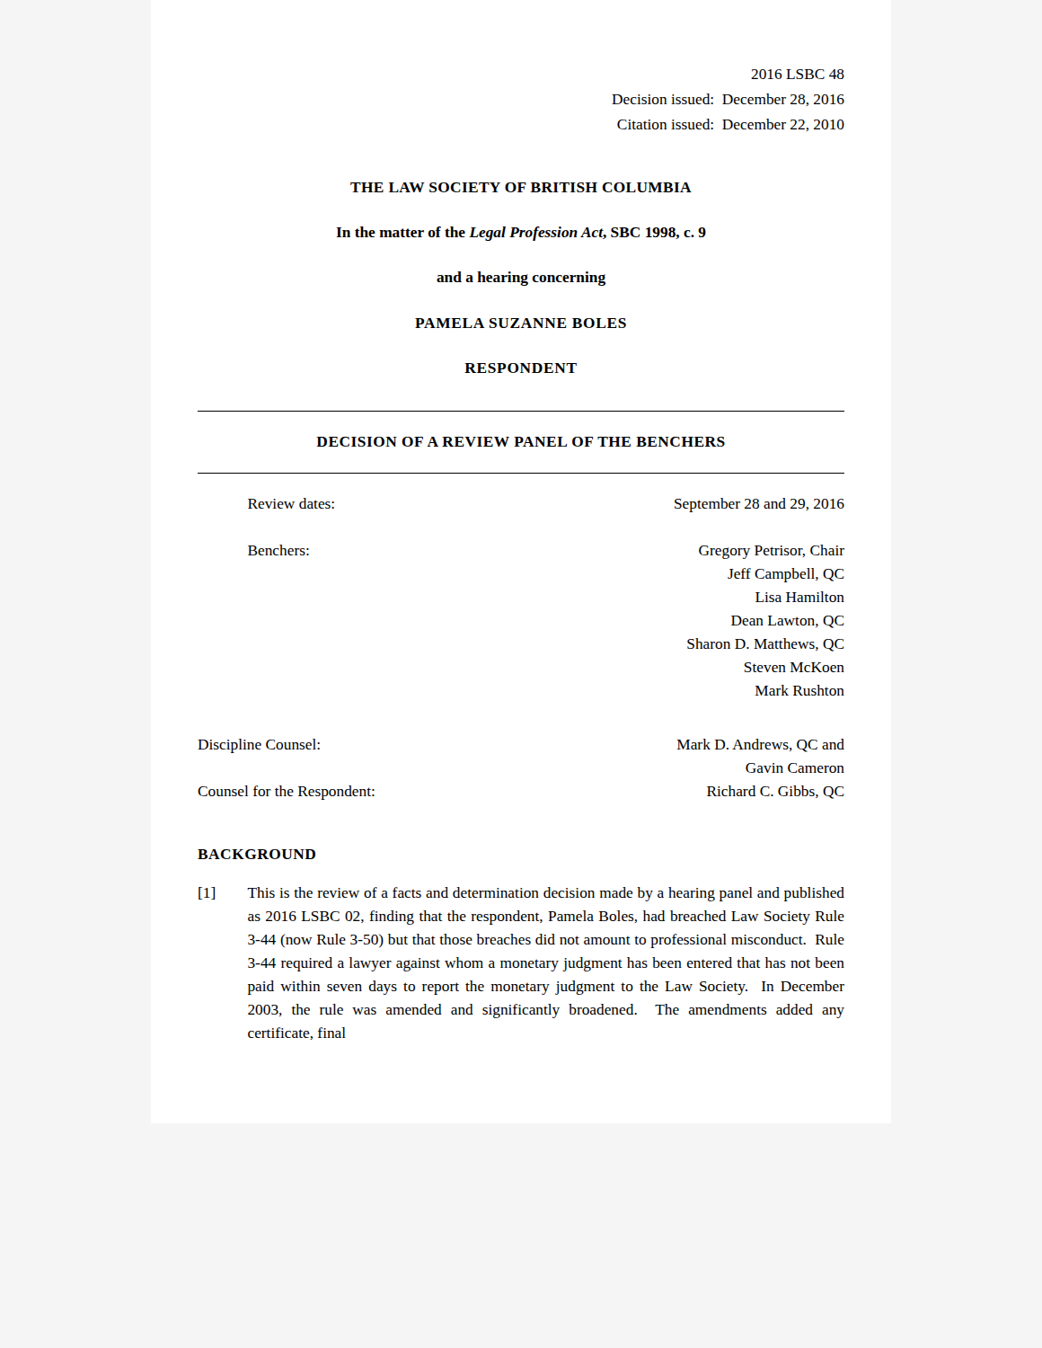2016 LSBC 48
Decision issued: December 28, 2016
Citation issued: December 22, 2010
THE LAW SOCIETY OF BRITISH COLUMBIA
In the matter of the Legal Profession Act, SBC 1998, c. 9
and a hearing concerning
PAMELA SUZANNE BOLES
RESPONDENT
DECISION OF A REVIEW PANEL OF THE BENCHERS
| Review dates: | September 28 and 29, 2016 |
| Benchers: | Gregory Petrisor, Chair |
| | Jeff Campbell, QC |
| | Lisa Hamilton |
| | Dean Lawton, QC |
| | Sharon D. Matthews, QC |
| | Steven McKoen |
| | Mark Rushton |
| Discipline Counsel: | Mark D. Andrews, QC and Gavin Cameron |
| Counsel for the Respondent: | Richard C. Gibbs, QC |
BACKGROUND
[1]
This is the review of a facts and determination decision made by a hearing panel and published as 2016 LSBC 02, finding that the respondent, Pamela Boles, had breached Law Society Rule 3-44 (now Rule 3-50) but that those breaches did not amount to professional misconduct. Rule 3-44 required a lawyer against whom a monetary judgment has been entered that has not been paid within seven days to report the monetary judgment to the Law Society. In December 2003, the rule was amended and significantly broadened. The amendments added any certificate, final